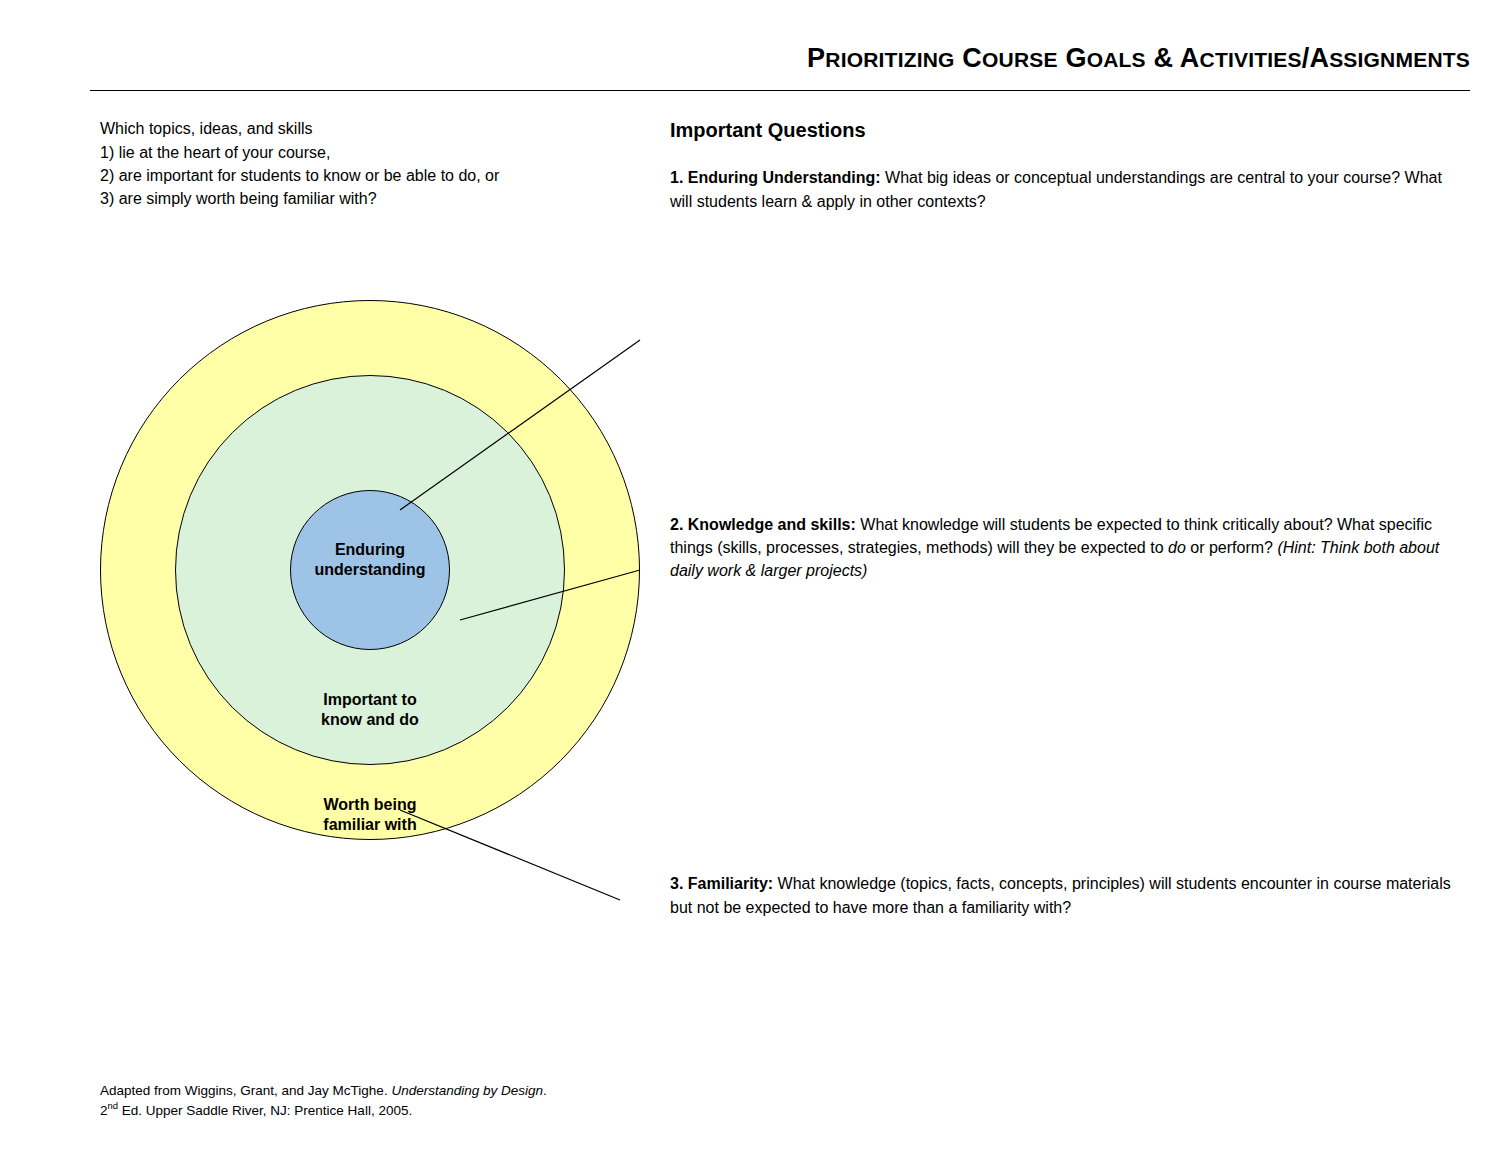PRIORITIZING COURSE GOALS & ACTIVITIES/ASSIGNMENTS
Which topics, ideas, and skills
1) lie at the heart of your course,
2) are important for students to know or be able to do, or
3) are simply worth being familiar with?
Enduring
understanding
Important to
know and do
Worth being
familiar with
Important Questions
1. Enduring Understanding: What big ideas or conceptual understandings are central to your course? What will students learn & apply in other contexts?
2. Knowledge and skills: What knowledge will students be expected to think critically about? What specific things (skills, processes, strategies, methods) will they be expected to do or perform? (Hint: Think both about daily work & larger projects)
3. Familiarity: What knowledge (topics, facts, concepts, principles) will students encounter in course materials but not be expected to have more than a familiarity with?
Adapted from Wiggins, Grant, and Jay McTighe. Understanding by Design.
2nd Ed. Upper Saddle River, NJ: Prentice Hall, 2005.